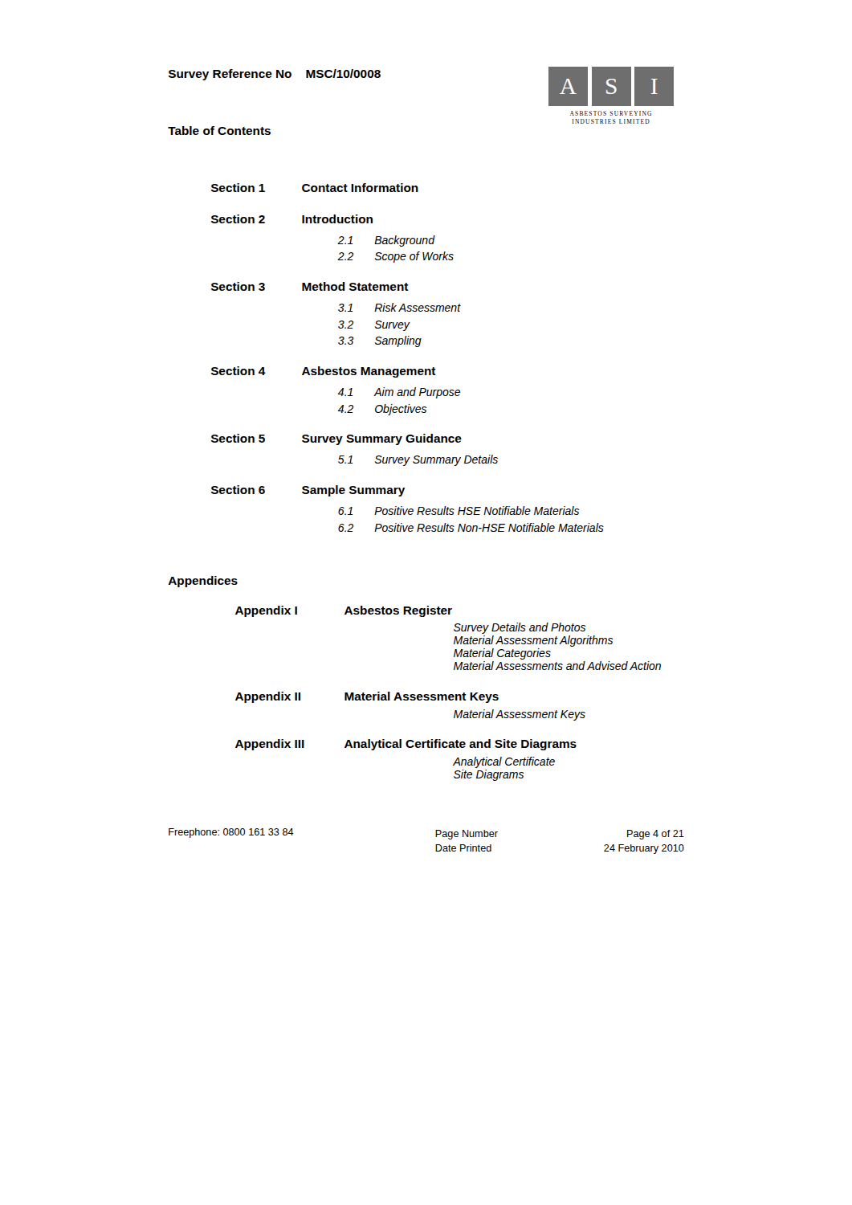Survey Reference No MSC/10/0008
Table of Contents
A
S
I
ASBESTOS SURVEYING
INDUSTRIES LIMITED
| Section 1 | Contact Information |
| Section 2 | Introduction |
| | / 2.1 / Background / / 2.2 / Scope of Works / |
| Section 3 | Method Statement |
| | / 3.1 / Risk Assessment / / 3.2 / Survey / / 3.3 / Sampling / |
| Section 4 | Asbestos Management |
| | / 4.1 / Aim and Purpose / / 4.2 / Objectives / |
| Section 5 | Survey Summary Guidance |
| | / 5.1 / Survey Summary Details / |
| Section 6 | Sample Summary |
| | / 6.1 / Positive Results HSE Notifiable Materials / / 6.2 / Positive Results Non-HSE Notifiable Materials / |
Appendices
| Appendix I | Asbestos Register |
| | Survey Details and Photos Material Assessment Algorithms Material Categories Material Assessments and Advised Action |
| Appendix II | Material Assessment Keys |
| | Material Assessment Keys |
| Appendix III | Analytical Certificate and Site Diagrams |
| | Analytical Certificate Site Diagrams |
Freephone: 0800 161 33 84
Page Number
Date Printed
Page 4 of 21
24 February 2010